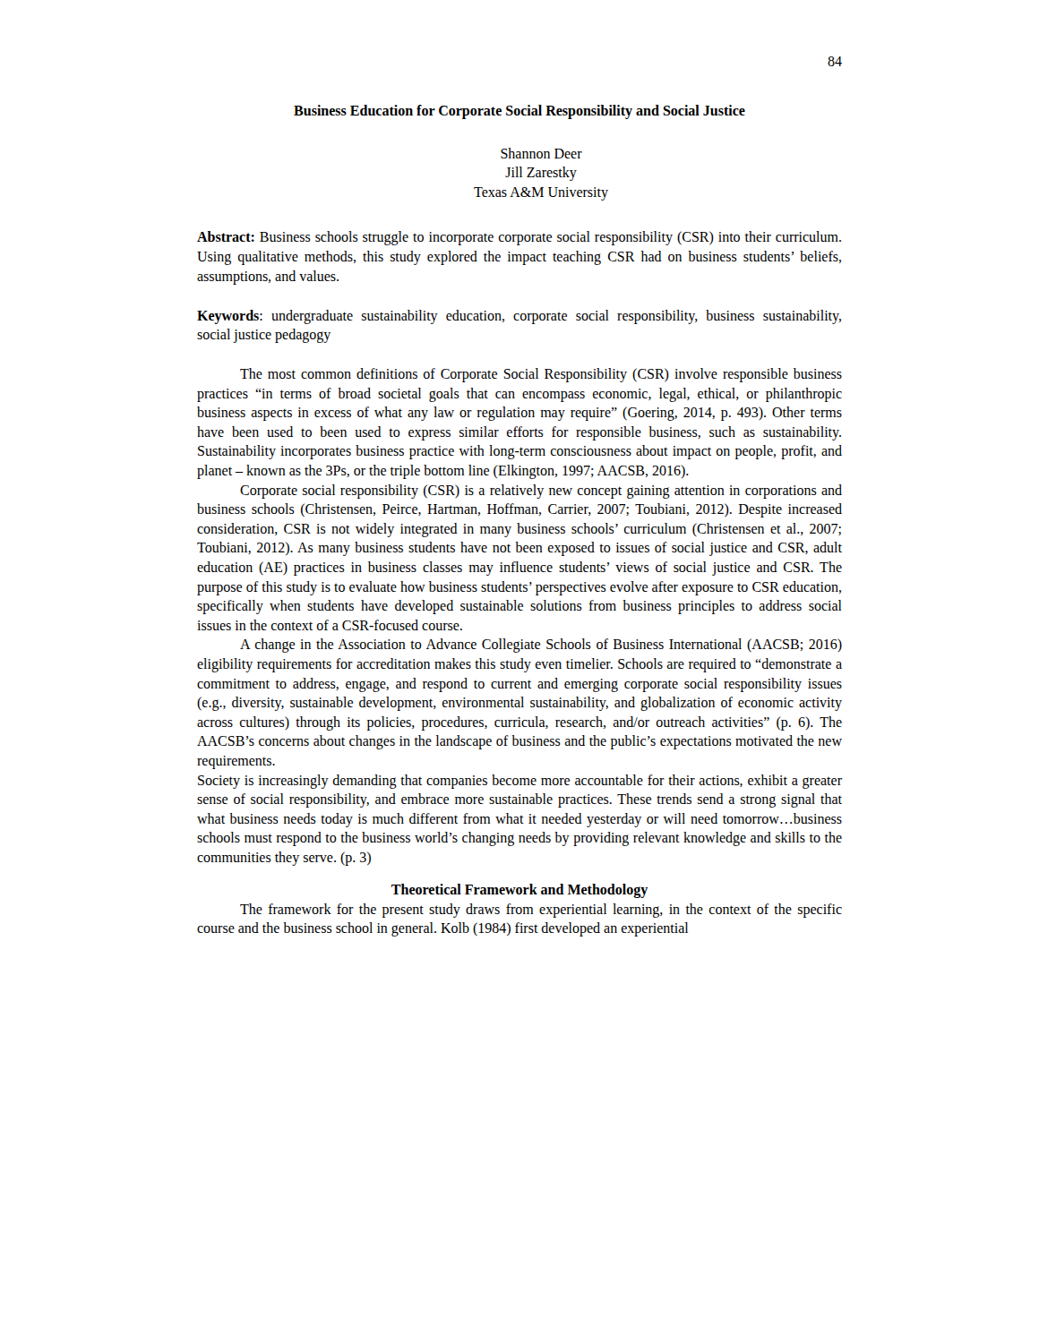84
Business Education for Corporate Social Responsibility and Social Justice
Shannon Deer
Jill Zarestky
Texas A&M University
Abstract: Business schools struggle to incorporate corporate social responsibility (CSR) into their curriculum. Using qualitative methods, this study explored the impact teaching CSR had on business students’ beliefs, assumptions, and values.
Keywords: undergraduate sustainability education, corporate social responsibility, business sustainability, social justice pedagogy
The most common definitions of Corporate Social Responsibility (CSR) involve responsible business practices “in terms of broad societal goals that can encompass economic, legal, ethical, or philanthropic business aspects in excess of what any law or regulation may require” (Goering, 2014, p. 493). Other terms have been used to been used to express similar efforts for responsible business, such as sustainability. Sustainability incorporates business practice with long-term consciousness about impact on people, profit, and planet – known as the 3Ps, or the triple bottom line (Elkington, 1997; AACSB, 2016).
Corporate social responsibility (CSR) is a relatively new concept gaining attention in corporations and business schools (Christensen, Peirce, Hartman, Hoffman, Carrier, 2007; Toubiani, 2012). Despite increased consideration, CSR is not widely integrated in many business schools’ curriculum (Christensen et al., 2007; Toubiani, 2012). As many business students have not been exposed to issues of social justice and CSR, adult education (AE) practices in business classes may influence students’ views of social justice and CSR. The purpose of this study is to evaluate how business students’ perspectives evolve after exposure to CSR education, specifically when students have developed sustainable solutions from business principles to address social issues in the context of a CSR-focused course.
A change in the Association to Advance Collegiate Schools of Business International (AACSB; 2016) eligibility requirements for accreditation makes this study even timelier. Schools are required to “demonstrate a commitment to address, engage, and respond to current and emerging corporate social responsibility issues (e.g., diversity, sustainable development, environmental sustainability, and globalization of economic activity across cultures) through its policies, procedures, curricula, research, and/or outreach activities” (p. 6). The AACSB’s concerns about changes in the landscape of business and the public’s expectations motivated the new requirements.
Society is increasingly demanding that companies become more accountable for their actions, exhibit a greater sense of social responsibility, and embrace more sustainable practices. These trends send a strong signal that what business needs today is much different from what it needed yesterday or will need tomorrow…business schools must respond to the business world’s changing needs by providing relevant knowledge and skills to the communities they serve. (p. 3)
Theoretical Framework and Methodology
The framework for the present study draws from experiential learning, in the context of the specific course and the business school in general. Kolb (1984) first developed an experiential